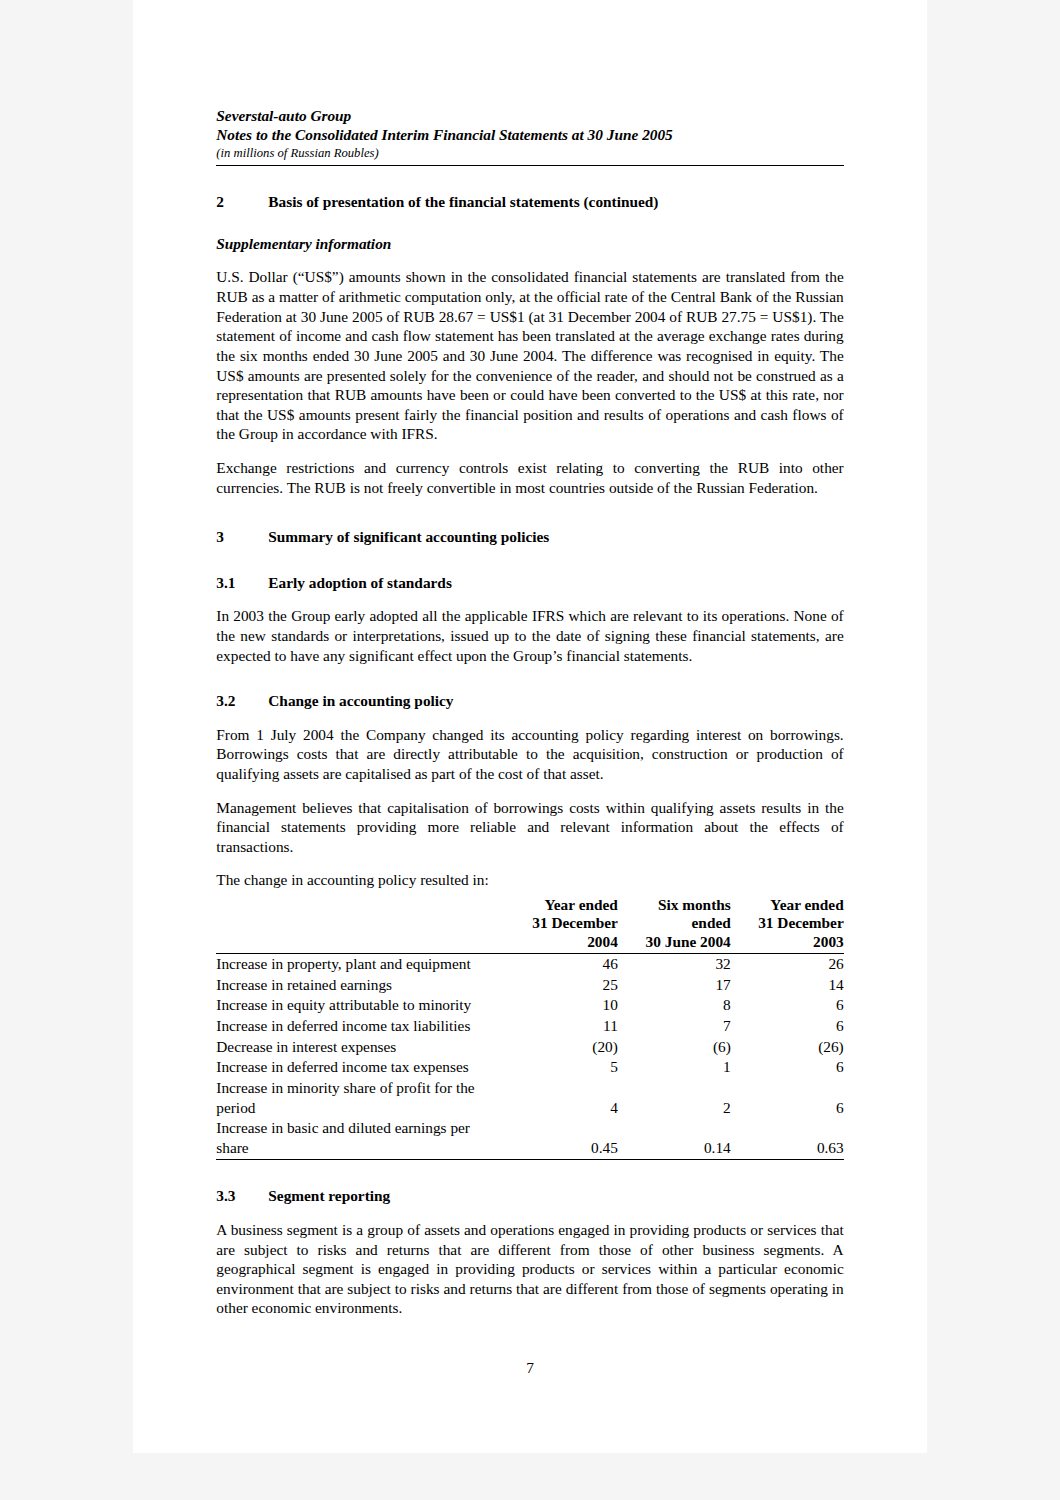Severstal-auto Group
Notes to the Consolidated Interim Financial Statements at 30 June 2005
(in millions of Russian Roubles)
2 Basis of presentation of the financial statements (continued)
Supplementary information
U.S. Dollar (“US$”) amounts shown in the consolidated financial statements are translated from the RUB as a matter of arithmetic computation only, at the official rate of the Central Bank of the Russian Federation at 30 June 2005 of RUB 28.67 = US$1 (at 31 December 2004 of RUB 27.75 = US$1). The statement of income and cash flow statement has been translated at the average exchange rates during the six months ended 30 June 2005 and 30 June 2004. The difference was recognised in equity. The US$ amounts are presented solely for the convenience of the reader, and should not be construed as a representation that RUB amounts have been or could have been converted to the US$ at this rate, nor that the US$ amounts present fairly the financial position and results of operations and cash flows of the Group in accordance with IFRS.
Exchange restrictions and currency controls exist relating to converting the RUB into other currencies. The RUB is not freely convertible in most countries outside of the Russian Federation.
3 Summary of significant accounting policies
3.1 Early adoption of standards
In 2003 the Group early adopted all the applicable IFRS which are relevant to its operations. None of the new standards or interpretations, issued up to the date of signing these financial statements, are expected to have any significant effect upon the Group’s financial statements.
3.2 Change in accounting policy
From 1 July 2004 the Company changed its accounting policy regarding interest on borrowings. Borrowings costs that are directly attributable to the acquisition, construction or production of qualifying assets are capitalised as part of the cost of that asset.
Management believes that capitalisation of borrowings costs within qualifying assets results in the financial statements providing more reliable and relevant information about the effects of transactions.
The change in accounting policy resulted in:
| | Year ended 31 December 2004 | Six months ended 30 June 2004 | Year ended 31 December 2003 |
| --- | --- | --- | --- |
| Increase in property, plant and equipment | 46 | 32 | 26 |
| Increase in retained earnings | 25 | 17 | 14 |
| Increase in equity attributable to minority | 10 | 8 | 6 |
| Increase in deferred income tax liabilities | 11 | 7 | 6 |
| Decrease in interest expenses | (20) | (6) | (26) |
| Increase in deferred income tax expenses | 5 | 1 | 6 |
| Increase in minority share of profit for the | | | |
| period | 4 | 2 | 6 |
| Increase in basic and diluted earnings per share | 0.45 | 0.14 | 0.63 |
3.3 Segment reporting
A business segment is a group of assets and operations engaged in providing products or services that are subject to risks and returns that are different from those of other business segments. A geographical segment is engaged in providing products or services within a particular economic environment that are subject to risks and returns that are different from those of segments operating in other economic environments.
7